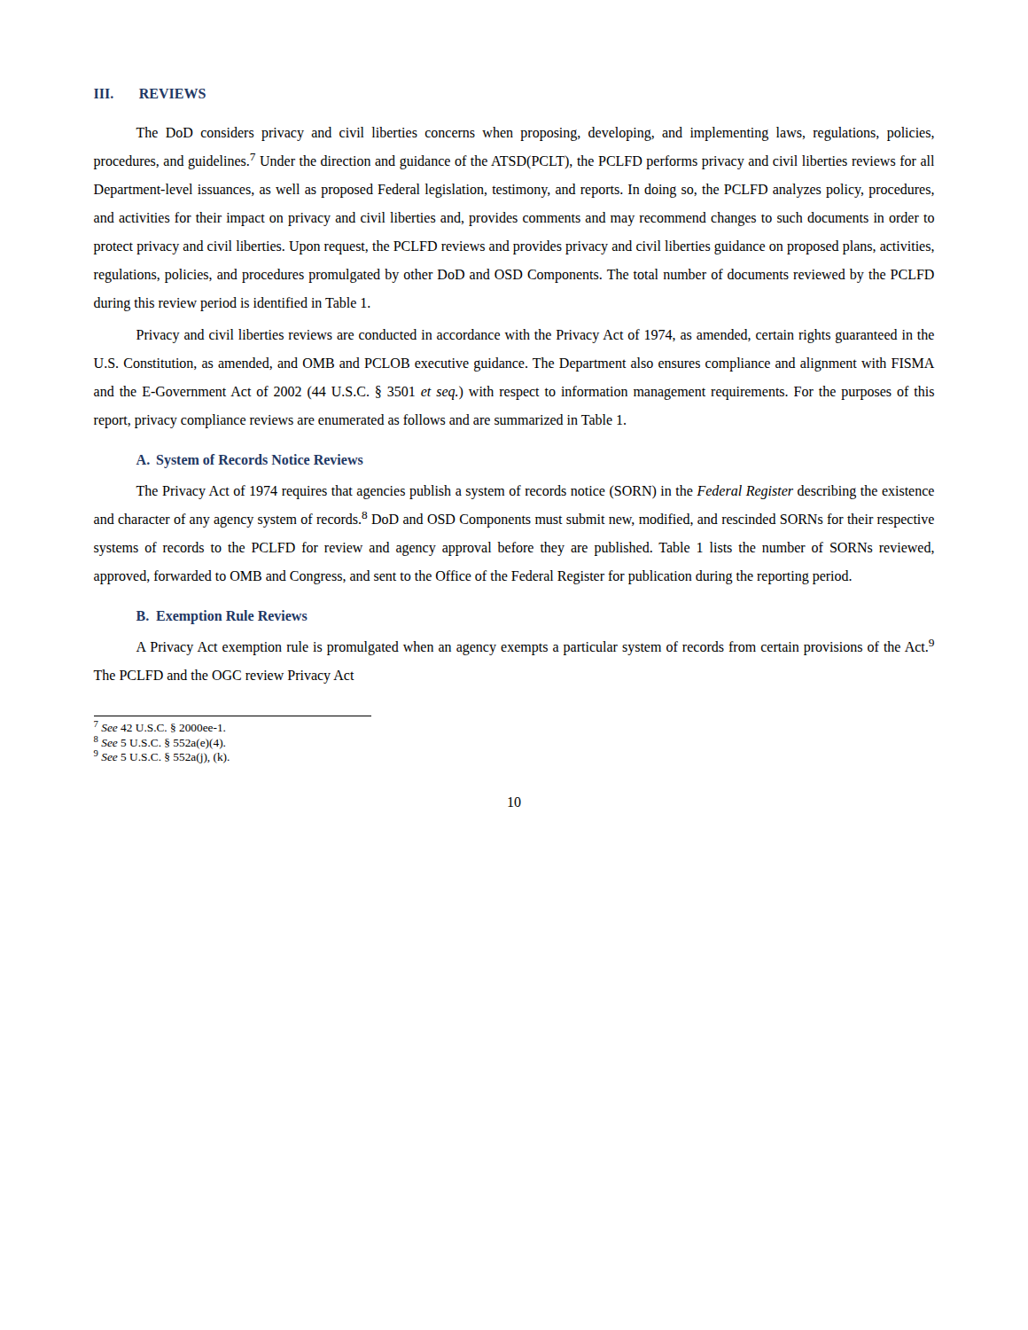III. REVIEWS
The DoD considers privacy and civil liberties concerns when proposing, developing, and implementing laws, regulations, policies, procedures, and guidelines.7 Under the direction and guidance of the ATSD(PCLT), the PCLFD performs privacy and civil liberties reviews for all Department-level issuances, as well as proposed Federal legislation, testimony, and reports. In doing so, the PCLFD analyzes policy, procedures, and activities for their impact on privacy and civil liberties and, provides comments and may recommend changes to such documents in order to protect privacy and civil liberties. Upon request, the PCLFD reviews and provides privacy and civil liberties guidance on proposed plans, activities, regulations, policies, and procedures promulgated by other DoD and OSD Components. The total number of documents reviewed by the PCLFD during this review period is identified in Table 1.
Privacy and civil liberties reviews are conducted in accordance with the Privacy Act of 1974, as amended, certain rights guaranteed in the U.S. Constitution, as amended, and OMB and PCLOB executive guidance. The Department also ensures compliance and alignment with FISMA and the E-Government Act of 2002 (44 U.S.C. § 3501 et seq.) with respect to information management requirements. For the purposes of this report, privacy compliance reviews are enumerated as follows and are summarized in Table 1.
A. System of Records Notice Reviews
The Privacy Act of 1974 requires that agencies publish a system of records notice (SORN) in the Federal Register describing the existence and character of any agency system of records.8 DoD and OSD Components must submit new, modified, and rescinded SORNs for their respective systems of records to the PCLFD for review and agency approval before they are published. Table 1 lists the number of SORNs reviewed, approved, forwarded to OMB and Congress, and sent to the Office of the Federal Register for publication during the reporting period.
B. Exemption Rule Reviews
A Privacy Act exemption rule is promulgated when an agency exempts a particular system of records from certain provisions of the Act.9 The PCLFD and the OGC review Privacy Act
7 See 42 U.S.C. § 2000ee-1.
8 See 5 U.S.C. § 552a(e)(4).
9 See 5 U.S.C. § 552a(j), (k).
10